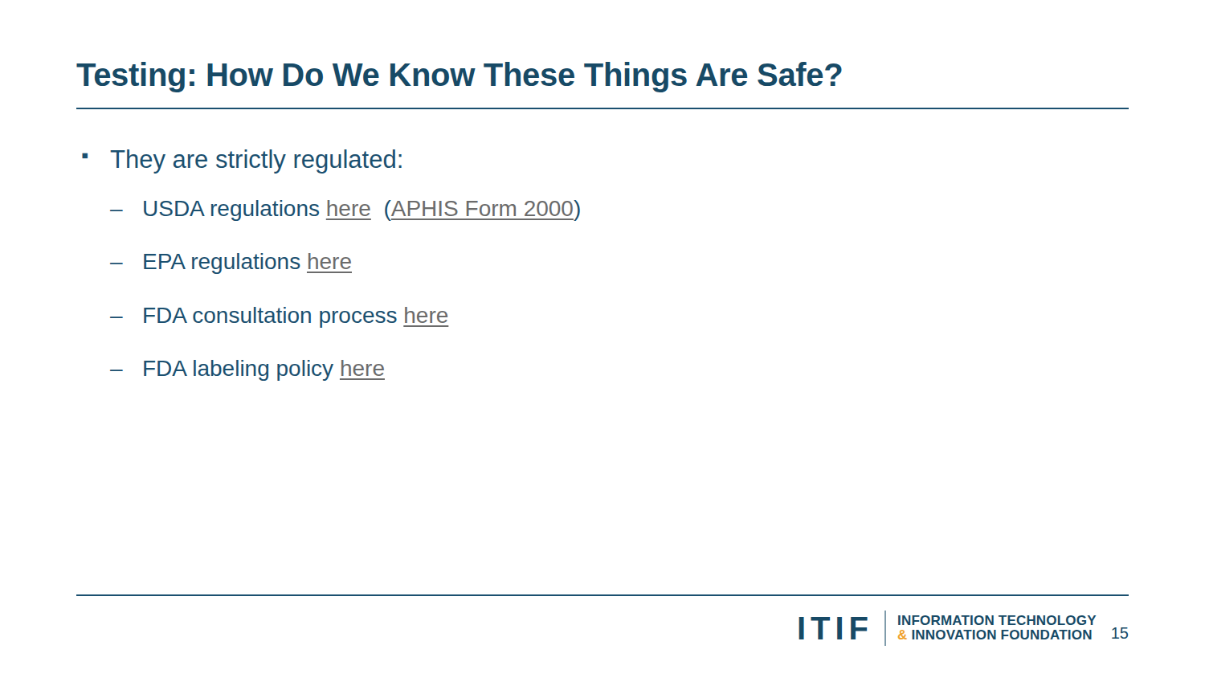Testing: How Do We Know These Things Are Safe?
They are strictly regulated:
USDA regulations here (APHIS Form 2000)
EPA regulations here
FDA consultation process here
FDA labeling policy here
ITIF INFORMATION TECHNOLOGY & INNOVATION FOUNDATION
15